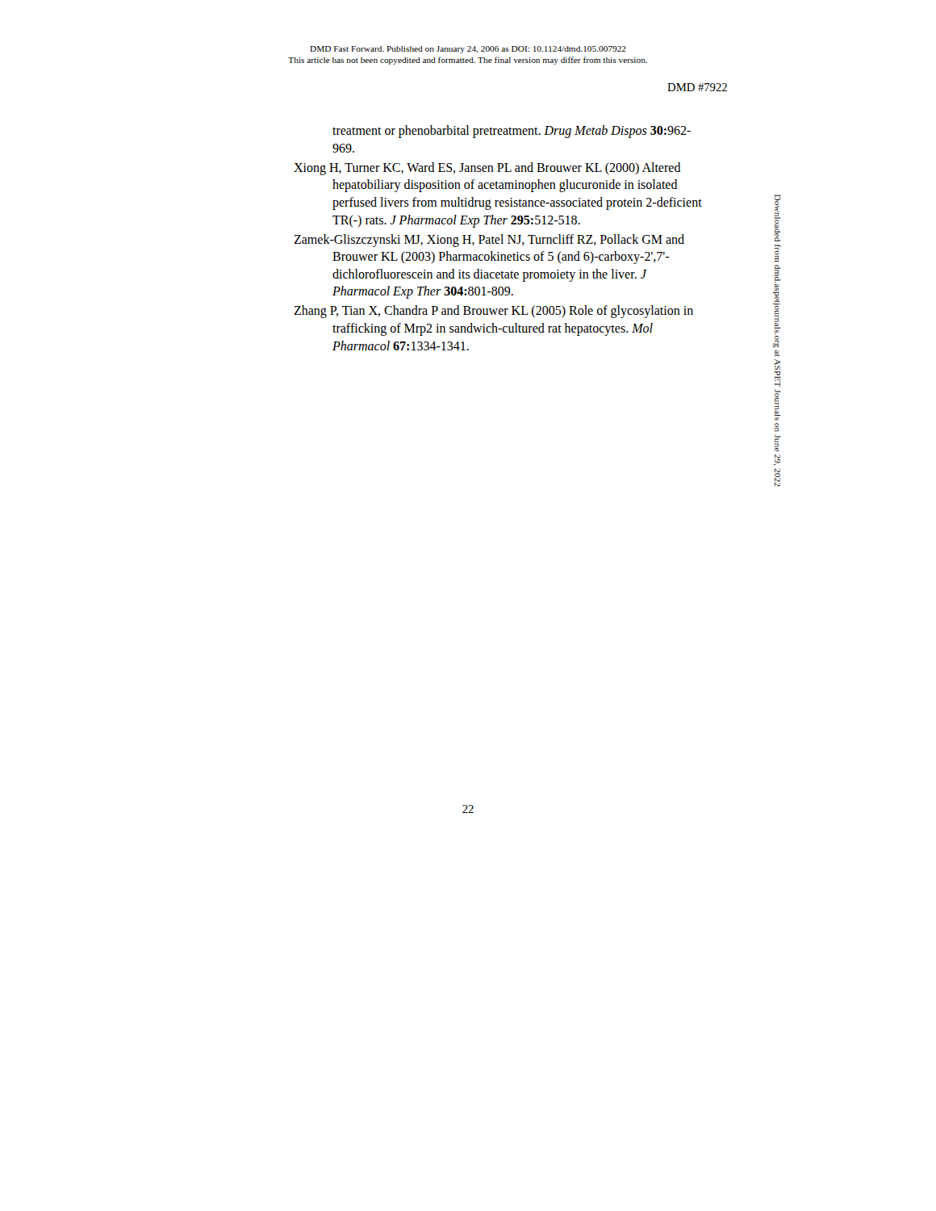DMD Fast Forward. Published on January 24, 2006 as DOI: 10.1124/dmd.105.007922
This article has not been copyedited and formatted. The final version may differ from this version.
DMD #7922
treatment or phenobarbital pretreatment. Drug Metab Dispos 30: 962-969.
Xiong H, Turner KC, Ward ES, Jansen PL and Brouwer KL (2000) Altered hepatobiliary disposition of acetaminophen glucuronide in isolated perfused livers from multidrug resistance-associated protein 2-deficient TR(-) rats. J Pharmacol Exp Ther 295: 512-518.
Zamek-Gliszczynski MJ, Xiong H, Patel NJ, Turncliff RZ, Pollack GM and Brouwer KL (2003) Pharmacokinetics of 5 (and 6)-carboxy-2',7'-dichlorofluorescein and its diacetate promoiety in the liver. J Pharmacol Exp Ther 304: 801-809.
Zhang P, Tian X, Chandra P and Brouwer KL (2005) Role of glycosylation in trafficking of Mrp2 in sandwich-cultured rat hepatocytes. Mol Pharmacol 67: 1334-1341.
Downloaded from dmd.aspetjournals.org at ASPET Journals on June 29, 2022
22